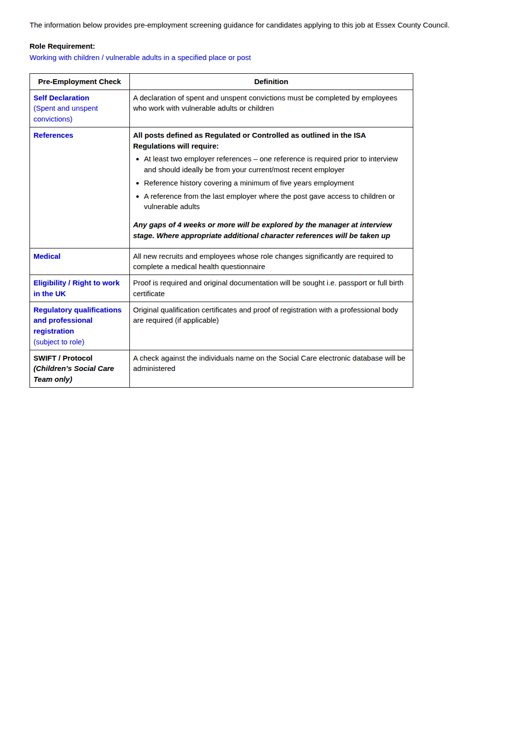The information below provides pre-employment screening guidance for candidates applying to this job at Essex County Council.
Role Requirement:
Working with children / vulnerable adults in a specified place or post
| Pre-Employment Check | Definition |
| --- | --- |
| Self Declaration (Spent and unspent convictions) | A declaration of spent and unspent convictions must be completed by employees who work with vulnerable adults or children |
| References | All posts defined as Regulated or Controlled as outlined in the ISA Regulations will require: At least two employer references – one reference is required prior to interview and should ideally be from your current/most recent employer Reference history covering a minimum of five years employment A reference from the last employer where the post gave access to children or vulnerable adults Any gaps of 4 weeks or more will be explored by the manager at interview stage. Where appropriate additional character references will be taken up |
| Medical | All new recruits and employees whose role changes significantly are required to complete a medical health questionnaire |
| Eligibility / Right to work in the UK | Proof is required and original documentation will be sought i.e. passport or full birth certificate |
| Regulatory qualifications and professional registration (subject to role) | Original qualification certificates and proof of registration with a professional body are required (if applicable) |
| SWIFT / Protocol (Children’s Social Care Team only) | A check against the individuals name on the Social Care electronic database will be administered |